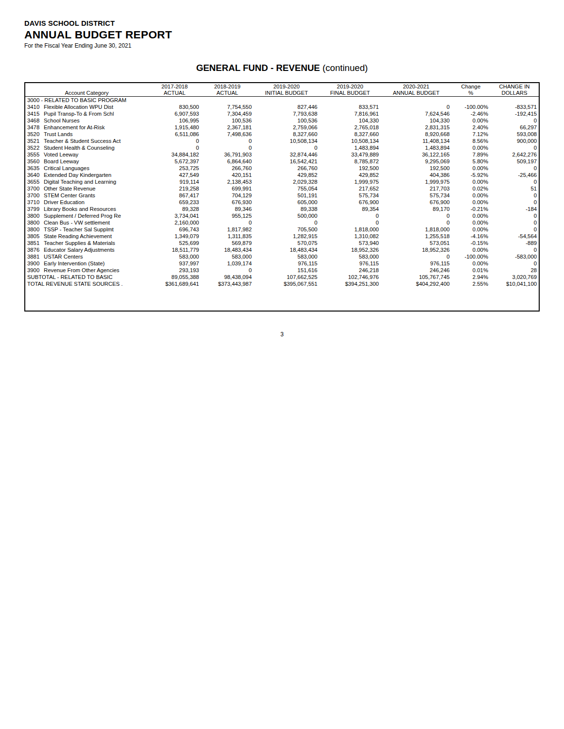DAVIS SCHOOL DISTRICT
ANNUAL BUDGET REPORT
For the Fiscal Year Ending June 30, 2021
GENERAL FUND - REVENUE (continued)
| | 2017-2018 | 2018-2019 | 2019-2020 | 2019-2020 | 2020-2021 | Change | CHANGE IN |
| --- | --- | --- | --- | --- | --- | --- | --- |
| Account Category | ACTUAL | ACTUAL | INITIAL BUDGET | FINAL BUDGET | ANNUAL BUDGET | % | DOLLARS |
| 3000 - RELATED TO BASIC PROGRAM | | | | | | | |
| 3410 Flexible Allocation WPU Dist | 830,500 | 7,754,550 | 827,446 | 833,571 | 0 | -100.00% | -833,571 |
| 3415 Pupil Transp-To & From Schl | 6,907,593 | 7,304,459 | 7,793,638 | 7,816,961 | 7,624,546 | -2.46% | -192,415 |
| 3468 School Nurses | 106,995 | 100,536 | 100,536 | 104,330 | 104,330 | 0.00% | 0 |
| 3478 Enhancement for At-Risk | 1,915,480 | 2,367,181 | 2,759,066 | 2,765,018 | 2,831,315 | 2.40% | 66,297 |
| 3520 Trust Lands | 6,511,086 | 7,498,636 | 8,327,660 | 8,327,660 | 8,920,668 | 7.12% | 593,008 |
| 3521 Teacher & Student Success Act | 0 | 0 | 10,508,134 | 10,508,134 | 11,408,134 | 8.56% | 900,000 |
| 3522 Student Health & Counseling | 0 | 0 | 0 | 1,483,894 | 1,483,894 | 0.00% | 0 |
| 3555 Voted Leeway | 34,884,182 | 36,791,903 | 32,874,446 | 33,479,889 | 36,122,165 | 7.89% | 2,642,276 |
| 3560 Board Leeway | 5,672,397 | 6,864,640 | 16,542,421 | 8,785,872 | 9,295,069 | 5.80% | 509,197 |
| 3635 Critical Languages | 253,725 | 266,760 | 266,760 | 192,500 | 192,500 | 0.00% | 0 |
| 3640 Extended Day Kindergarten | 427,549 | 420,151 | 429,852 | 429,852 | 404,386 | -5.92% | -25,466 |
| 3655 Digital Teaching and Learning | 919,114 | 2,138,453 | 2,029,328 | 1,999,975 | 1,999,975 | 0.00% | 0 |
| 3700 Other State Revenue | 219,258 | 699,991 | 755,054 | 217,652 | 217,703 | 0.02% | 51 |
| 3700 STEM Center Grants | 867,417 | 704,129 | 501,191 | 575,734 | 575,734 | 0.00% | 0 |
| 3710 Driver Education | 659,233 | 676,930 | 605,000 | 676,900 | 676,900 | 0.00% | 0 |
| 3799 Library Books and Resources | 89,328 | 89,346 | 89,338 | 89,354 | 89,170 | -0.21% | -184 |
| 3800 Supplement / Deferred Prog Re | 3,734,041 | 955,125 | 500,000 | 0 | 0 | 0.00% | 0 |
| 3800 Clean Bus - VW settlement | 2,160,000 | 0 | 0 | 0 | 0 | 0.00% | 0 |
| 3800 TSSP - Teacher Sal Supplmt | 696,743 | 1,817,982 | 705,500 | 1,818,000 | 1,818,000 | 0.00% | 0 |
| 3805 State Reading Achievement | 1,349,079 | 1,311,835 | 1,282,915 | 1,310,082 | 1,255,518 | -4.16% | -54,564 |
| 3851 Teacher Supplies & Materials | 525,699 | 569,879 | 570,075 | 573,940 | 573,051 | -0.15% | -889 |
| 3876 Educator Salary Adjustments | 18,511,779 | 18,483,434 | 18,483,434 | 18,952,326 | 18,952,326 | 0.00% | 0 |
| 3881 USTAR Centers | 583,000 | 583,000 | 583,000 | 583,000 | 0 | -100.00% | -583,000 |
| 3900 Early Intervention (State) | 937,997 | 1,039,174 | 976,115 | 976,115 | 976,115 | 0.00% | 0 |
| 3900 Revenue From Other Agencies | 293,193 | 0 | 151,616 | 246,218 | 246,246 | 0.01% | 28 |
| SUBTOTAL - RELATED TO BASIC | 89,055,388 | 98,438,094 | 107,662,525 | 102,746,976 | 105,767,745 | 2.94% | 3,020,769 |
| TOTAL REVENUE STATE SOURCES . | $361,689,641 | $373,443,987 | $395,067,551 | $394,251,300 | $404,292,400 | 2.55% | $10,041,100 |
3